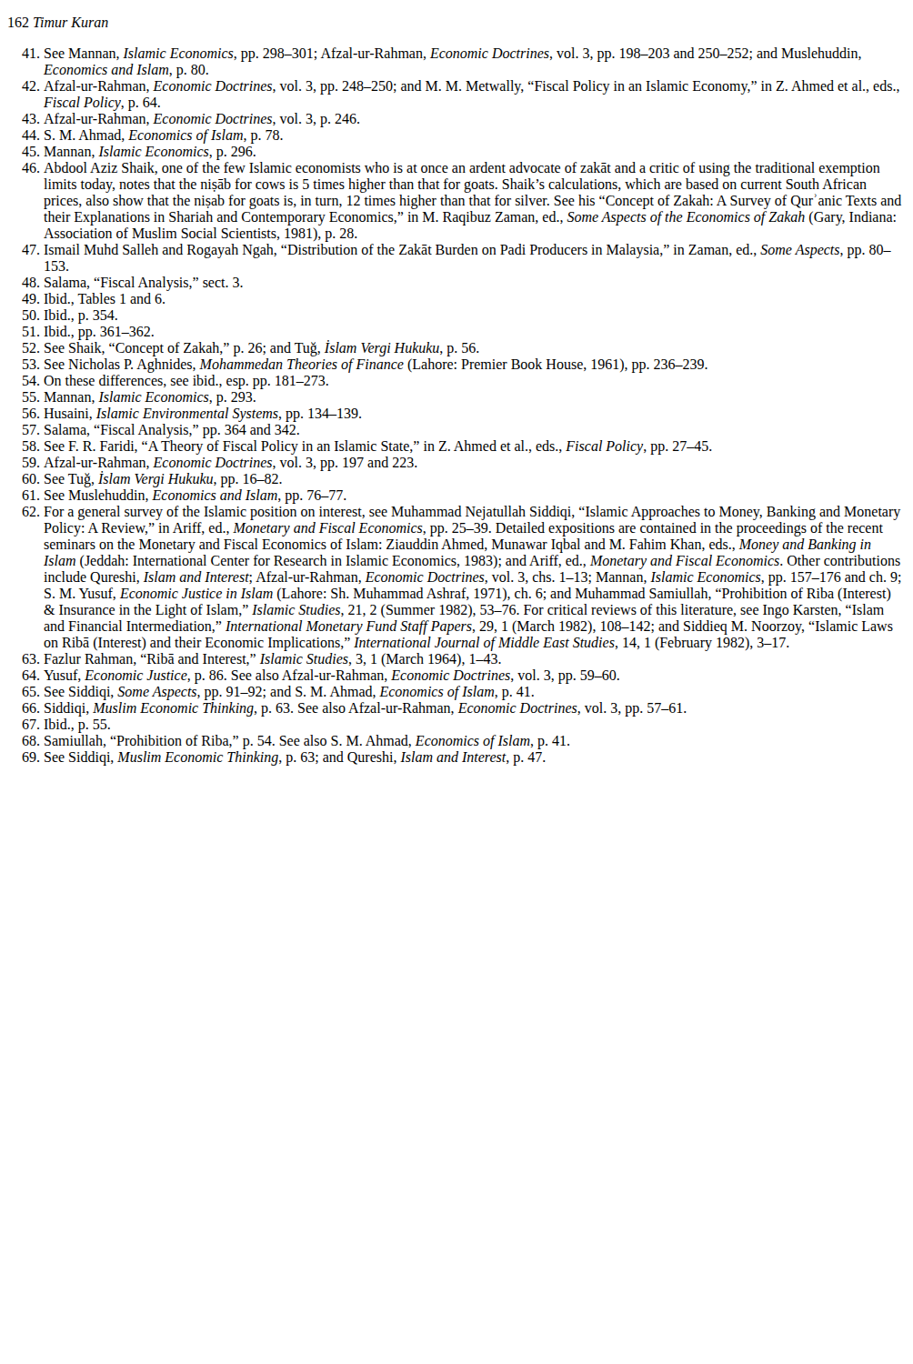162 Timur Kuran
See Mannan, Islamic Economics, pp. 298–301; Afzal-ur-Rahman, Economic Doctrines, vol. 3, pp. 198–203 and 250–252; and Muslehuddin, Economics and Islam, p. 80.
Afzal-ur-Rahman, Economic Doctrines, vol. 3, pp. 248–250; and M. M. Metwally, “Fiscal Policy in an Islamic Economy,” in Z. Ahmed et al., eds., Fiscal Policy, p. 64.
Afzal-ur-Rahman, Economic Doctrines, vol. 3, p. 246.
S. M. Ahmad, Economics of Islam, p. 78.
Mannan, Islamic Economics, p. 296.
Abdool Aziz Shaik, one of the few Islamic economists who is at once an ardent advocate of zakāt and a critic of using the traditional exemption limits today, notes that the niṣāb for cows is 5 times higher than that for goats. Shaik’s calculations, which are based on current South African prices, also show that the niṣab for goats is, in turn, 12 times higher than that for silver. See his “Concept of Zakah: A Survey of Qurʾanic Texts and their Explanations in Shariah and Contemporary Economics,” in M. Raqibuz Zaman, ed., Some Aspects of the Economics of Zakah (Gary, Indiana: Association of Muslim Social Scientists, 1981), p. 28.
Ismail Muhd Salleh and Rogayah Ngah, “Distribution of the Zakāt Burden on Padi Producers in Malaysia,” in Zaman, ed., Some Aspects, pp. 80–153.
Salama, “Fiscal Analysis,” sect. 3.
Ibid., Tables 1 and 6.
Ibid., p. 354.
Ibid., pp. 361–362.
See Shaik, “Concept of Zakah,” p. 26; and Tuğ, İslam Vergi Hukuku, p. 56.
See Nicholas P. Aghnides, Mohammedan Theories of Finance (Lahore: Premier Book House, 1961), pp. 236–239.
On these differences, see ibid., esp. pp. 181–273.
Mannan, Islamic Economics, p. 293.
Husaini, Islamic Environmental Systems, pp. 134–139.
Salama, “Fiscal Analysis,” pp. 364 and 342.
See F. R. Faridi, “A Theory of Fiscal Policy in an Islamic State,” in Z. Ahmed et al., eds., Fiscal Policy, pp. 27–45.
Afzal-ur-Rahman, Economic Doctrines, vol. 3, pp. 197 and 223.
See Tuğ, İslam Vergi Hukuku, pp. 16–82.
See Muslehuddin, Economics and Islam, pp. 76–77.
For a general survey of the Islamic position on interest, see Muhammad Nejatullah Siddiqi, “Islamic Approaches to Money, Banking and Monetary Policy: A Review,” in Ariff, ed., Monetary and Fiscal Economics, pp. 25–39. Detailed expositions are contained in the proceedings of the recent seminars on the Monetary and Fiscal Economics of Islam: Ziauddin Ahmed, Munawar Iqbal and M. Fahim Khan, eds., Money and Banking in Islam (Jeddah: International Center for Research in Islamic Economics, 1983); and Ariff, ed., Monetary and Fiscal Economics. Other contributions include Qureshi, Islam and Interest; Afzal-ur-Rahman, Economic Doctrines, vol. 3, chs. 1–13; Mannan, Islamic Economics, pp. 157–176 and ch. 9; S. M. Yusuf, Economic Justice in Islam (Lahore: Sh. Muhammad Ashraf, 1971), ch. 6; and Muhammad Samiullah, “Prohibition of Riba (Interest) & Insurance in the Light of Islam,” Islamic Studies, 21, 2 (Summer 1982), 53–76. For critical reviews of this literature, see Ingo Karsten, “Islam and Financial Intermediation,” International Monetary Fund Staff Papers, 29, 1 (March 1982), 108–142; and Siddieq M. Noorzoy, “Islamic Laws on Ribā (Interest) and their Economic Implications,” International Journal of Middle East Studies, 14, 1 (February 1982), 3–17.
Fazlur Rahman, “Ribā and Interest,” Islamic Studies, 3, 1 (March 1964), 1–43.
Yusuf, Economic Justice, p. 86. See also Afzal-ur-Rahman, Economic Doctrines, vol. 3, pp. 59–60.
See Siddiqi, Some Aspects, pp. 91–92; and S. M. Ahmad, Economics of Islam, p. 41.
Siddiqi, Muslim Economic Thinking, p. 63. See also Afzal-ur-Rahman, Economic Doctrines, vol. 3, pp. 57–61.
Ibid., p. 55.
Samiullah, “Prohibition of Riba,” p. 54. See also S. M. Ahmad, Economics of Islam, p. 41.
See Siddiqi, Muslim Economic Thinking, p. 63; and Qureshi, Islam and Interest, p. 47.